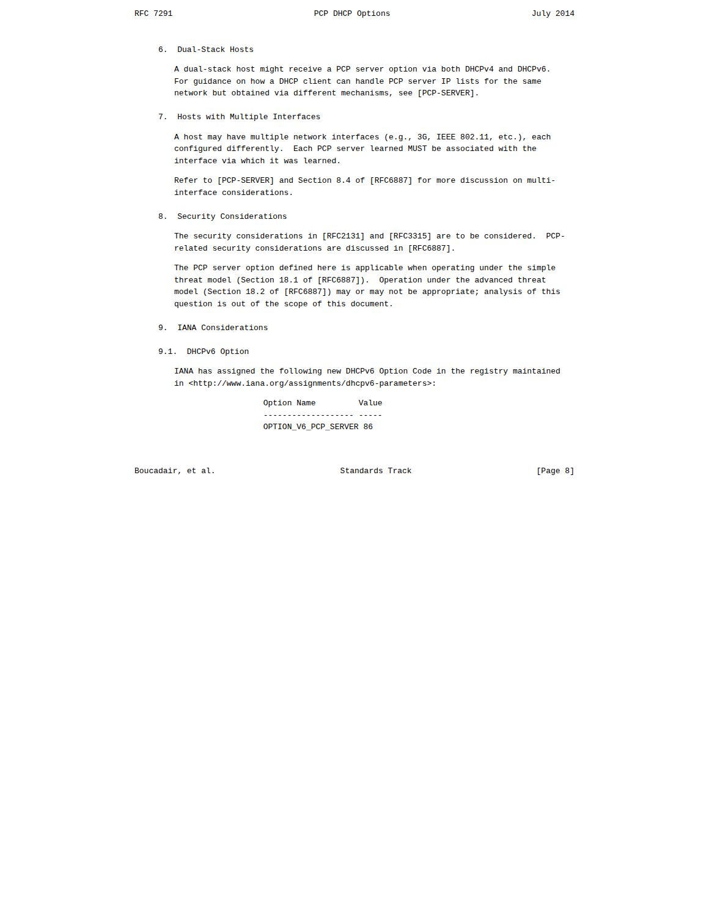RFC 7291 PCP DHCP Options July 2014
6.
Dual-Stack Hosts
A dual-stack host might receive a PCP server option via both DHCPv4 and DHCPv6. For guidance on how a DHCP client can handle PCP server IP lists for the same network but obtained via different mechanisms, see [PCP-SERVER].
7.
Hosts with Multiple Interfaces
A host may have multiple network interfaces (e.g., 3G, IEEE 802.11, etc.), each configured differently. Each PCP server learned MUST be associated with the interface via which it was learned.
Refer to [PCP-SERVER] and Section 8.4 of [RFC6887] for more discussion on multi-interface considerations.
8.
Security Considerations
The security considerations in [RFC2131] and [RFC3315] are to be considered. PCP-related security considerations are discussed in [RFC6887].
The PCP server option defined here is applicable when operating under the simple threat model (Section 18.1 of [RFC6887]). Operation under the advanced threat model (Section 18.2 of [RFC6887]) may or may not be appropriate; analysis of this question is out of the scope of this document.
9.
IANA Considerations
9.1.
DHCPv6 Option
IANA has assigned the following new DHCPv6 Option Code in the registry maintained in <http://www.iana.org/assignments/dhcpv6-parameters>:
                      Option Name         Value
                      ------------------- -----
                      OPTION_V6_PCP_SERVER 86
Boucadair, et al. Standards Track [Page 8]